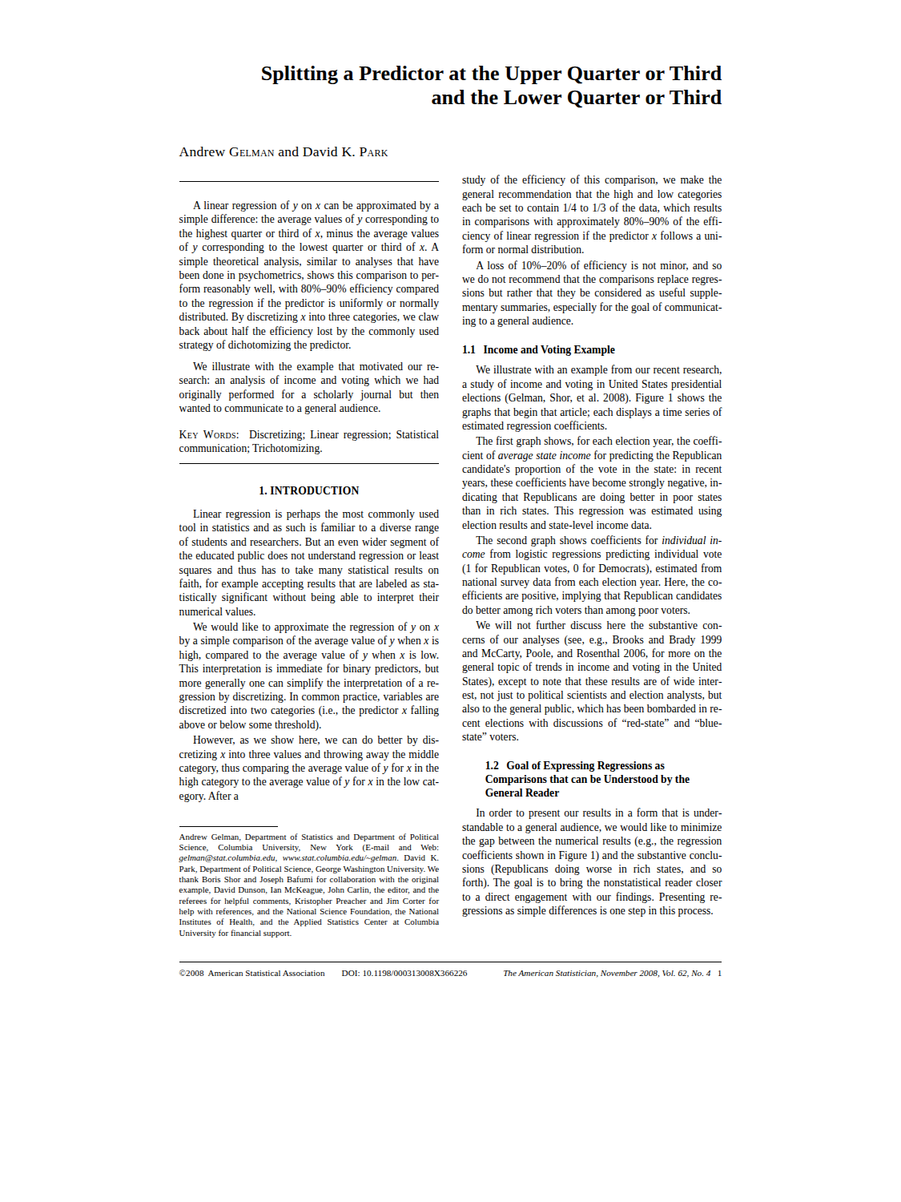Splitting a Predictor at the Upper Quarter or Third
and the Lower Quarter or Third
Andrew Gelman and David K. Park
A linear regression of y on x can be approximated by a simple difference: the average values of y corresponding to the highest quarter or third of x, minus the average values of y corresponding to the lowest quarter or third of x. A simple theoretical analysis, similar to analyses that have been done in psychometrics, shows this comparison to perform reasonably well, with 80%–90% efficiency compared to the regression if the predictor is uniformly or normally distributed. By discretizing x into three categories, we claw back about half the efficiency lost by the commonly used strategy of dichotomizing the predictor.
We illustrate with the example that motivated our research: an analysis of income and voting which we had originally performed for a scholarly journal but then wanted to communicate to a general audience.
Key Words: Discretizing; Linear regression; Statistical communication; Trichotomizing.
1. INTRODUCTION
Linear regression is perhaps the most commonly used tool in statistics and as such is familiar to a diverse range of students and researchers. But an even wider segment of the educated public does not understand regression or least squares and thus has to take many statistical results on faith, for example accepting results that are labeled as statistically significant without being able to interpret their numerical values.
We would like to approximate the regression of y on x by a simple comparison of the average value of y when x is high, compared to the average value of y when x is low. This interpretation is immediate for binary predictors, but more generally one can simplify the interpretation of a regression by discretizing. In common practice, variables are discretized into two categories (i.e., the predictor x falling above or below some threshold).
However, as we show here, we can do better by discretizing x into three values and throwing away the middle category, thus comparing the average value of y for x in the high category to the average value of y for x in the low category. After a
Andrew Gelman, Department of Statistics and Department of Political Science, Columbia University, New York (E-mail and Web: gelman@stat.columbia.edu, www.stat.columbia.edu/~gelman. David K. Park, Department of Political Science, George Washington University. We thank Boris Shor and Joseph Bafumi for collaboration with the original example, David Dunson, Ian McKeague, John Carlin, the editor, and the referees for helpful comments, Kristopher Preacher and Jim Corter for help with references, and the National Science Foundation, the National Institutes of Health, and the Applied Statistics Center at Columbia University for financial support.
study of the efficiency of this comparison, we make the general recommendation that the high and low categories each be set to contain 1/4 to 1/3 of the data, which results in comparisons with approximately 80%–90% of the efficiency of linear regression if the predictor x follows a uniform or normal distribution.
A loss of 10%–20% of efficiency is not minor, and so we do not recommend that the comparisons replace regressions but rather that they be considered as useful supplementary summaries, especially for the goal of communicating to a general audience.
1.1 Income and Voting Example
We illustrate with an example from our recent research, a study of income and voting in United States presidential elections (Gelman, Shor, et al. 2008). Figure 1 shows the graphs that begin that article; each displays a time series of estimated regression coefficients.
The first graph shows, for each election year, the coefficient of average state income for predicting the Republican candidate's proportion of the vote in the state: in recent years, these coefficients have become strongly negative, indicating that Republicans are doing better in poor states than in rich states. This regression was estimated using election results and state-level income data.
The second graph shows coefficients for individual income from logistic regressions predicting individual vote (1 for Republican votes, 0 for Democrats), estimated from national survey data from each election year. Here, the coefficients are positive, implying that Republican candidates do better among rich voters than among poor voters.
We will not further discuss here the substantive concerns of our analyses (see, e.g., Brooks and Brady 1999 and McCarty, Poole, and Rosenthal 2006, for more on the general topic of trends in income and voting in the United States), except to note that these results are of wide interest, not just to political scientists and election analysts, but also to the general public, which has been bombarded in recent elections with discussions of “red-state” and “blue-state” voters.
1.2 Goal of Expressing Regressions as Comparisons that can be Understood by the General Reader
In order to present our results in a form that is understandable to a general audience, we would like to minimize the gap between the numerical results (e.g., the regression coefficients shown in Figure 1) and the substantive conclusions (Republicans doing worse in rich states, and so forth). The goal is to bring the nonstatistical reader closer to a direct engagement with our findings. Presenting regressions as simple differences is one step in this process.
©2008 American Statistical AssociationDOI: 10.1198/000313008X366226
The American Statistician, November 2008, Vol. 62, No. 4 1